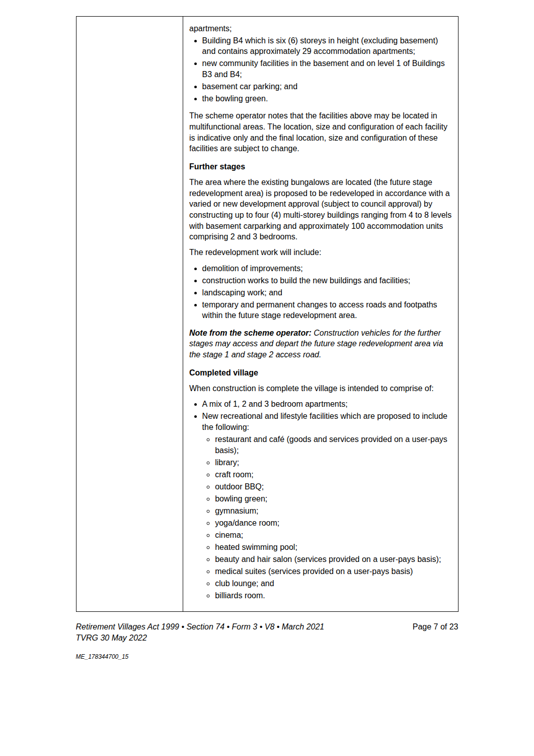| | apartments; Building B4 which is six (6) storeys in height (excluding basement) and contains approximately 29 accommodation apartments; new community facilities in the basement and on level 1 of Buildings B3 and B4; basement car parking; and the bowling green. The scheme operator notes that the facilities above may be located in multifunctional areas. The location, size and configuration of each facility is indicative only and the final location, size and configuration of these facilities are subject to change. Further stages The area where the existing bungalows are located (the future stage redevelopment area) is proposed to be redeveloped in accordance with a varied or new development approval (subject to council approval) by constructing up to four (4) multi-storey buildings ranging from 4 to 8 levels with basement carparking and approximately 100 accommodation units comprising 2 and 3 bedrooms. The redevelopment work will include: demolition of improvements; construction works to build the new buildings and facilities; landscaping work; and temporary and permanent changes to access roads and footpaths within the future stage redevelopment area. Note from the scheme operator: Construction vehicles for the further stages may access and depart the future stage redevelopment area via the stage 1 and stage 2 access road. Completed village When construction is complete the village is intended to comprise of: A mix of 1, 2 and 3 bedroom apartments; New recreational and lifestyle facilities which are proposed to include the following: restaurant and café (goods and services provided on a user-pays basis); library; craft room; outdoor BBQ; bowling green; gymnasium; yoga/dance room; cinema; heated swimming pool; beauty and hair salon (services provided on a user-pays basis); medical suites (services provided on a user-pays basis) club lounge; and billiards room. |
Retirement Villages Act 1999 • Section 74 • Form 3 • V8 • March 2021
TVRG 30 May 2022
Page 7 of 23
ME_178344700_15